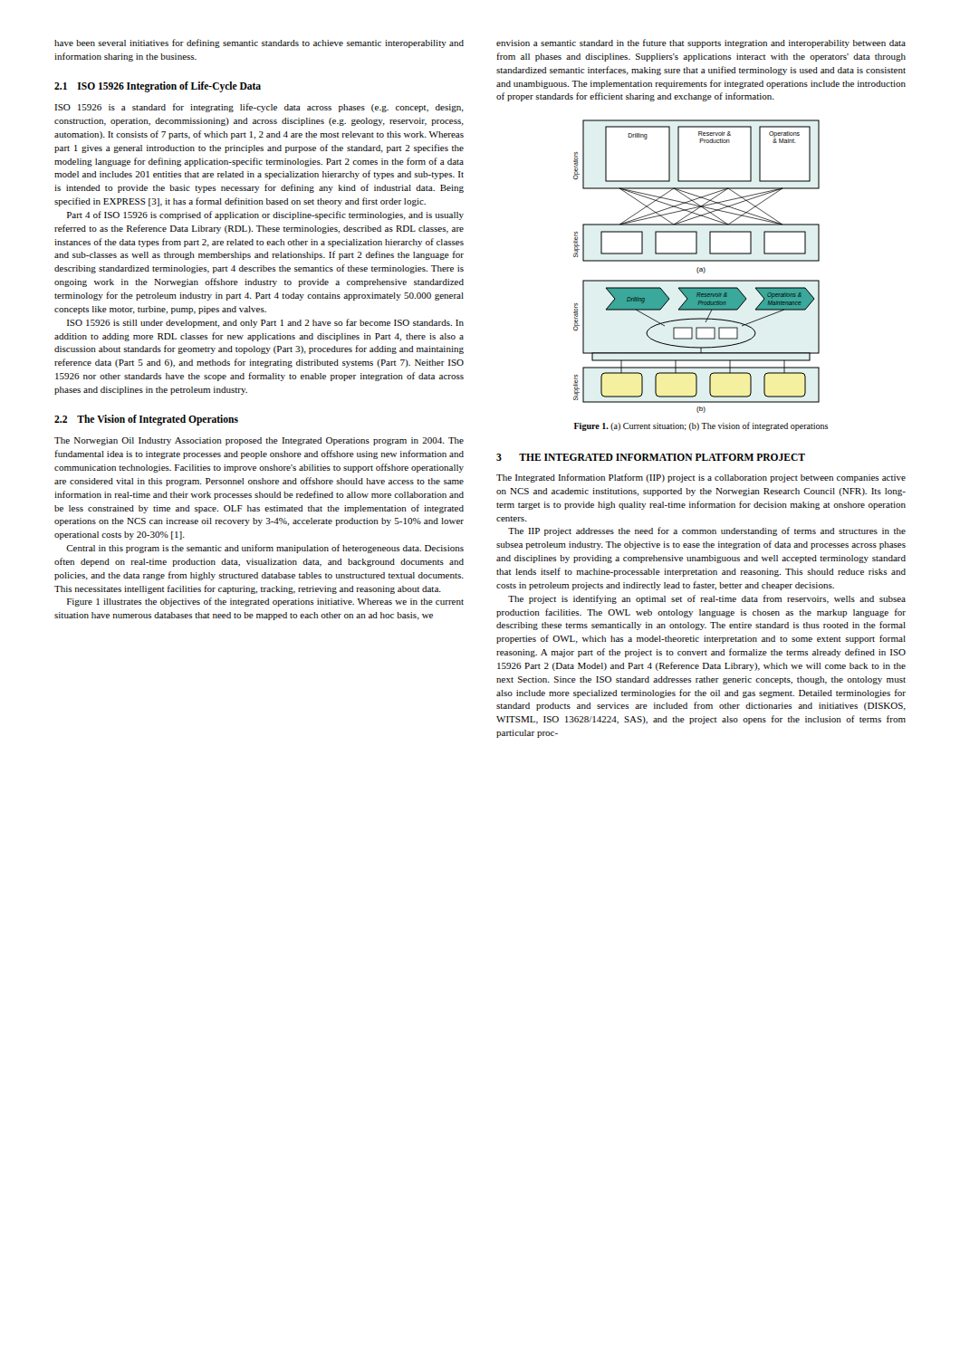have been several initiatives for defining semantic standards to achieve semantic interoperability and information sharing in the business.
2.1 ISO 15926 Integration of Life-Cycle Data
ISO 15926 is a standard for integrating life-cycle data across phases (e.g. concept, design, construction, operation, decommissioning) and across disciplines (e.g. geology, reservoir, process, automation). It consists of 7 parts, of which part 1, 2 and 4 are the most relevant to this work. Whereas part 1 gives a general introduction to the principles and purpose of the standard, part 2 specifies the modeling language for defining application-specific terminologies. Part 2 comes in the form of a data model and includes 201 entities that are related in a specialization hierarchy of types and sub-types. It is intended to provide the basic types necessary for defining any kind of industrial data. Being specified in EXPRESS [3], it has a formal definition based on set theory and first order logic.
Part 4 of ISO 15926 is comprised of application or discipline-specific terminologies, and is usually referred to as the Reference Data Library (RDL). These terminologies, described as RDL classes, are instances of the data types from part 2, are related to each other in a specialization hierarchy of classes and sub-classes as well as through memberships and relationships. If part 2 defines the language for describing standardized terminologies, part 4 describes the semantics of these terminologies. There is ongoing work in the Norwegian offshore industry to provide a comprehensive standardized terminology for the petroleum industry in part 4. Part 4 today contains approximately 50.000 general concepts like motor, turbine, pump, pipes and valves.
ISO 15926 is still under development, and only Part 1 and 2 have so far become ISO standards. In addition to adding more RDL classes for new applications and disciplines in Part 4, there is also a discussion about standards for geometry and topology (Part 3), procedures for adding and maintaining reference data (Part 5 and 6), and methods for integrating distributed systems (Part 7). Neither ISO 15926 nor other standards have the scope and formality to enable proper integration of data across phases and disciplines in the petroleum industry.
2.2 The Vision of Integrated Operations
The Norwegian Oil Industry Association proposed the Integrated Operations program in 2004. The fundamental idea is to integrate processes and people onshore and offshore using new information and communication technologies. Facilities to improve onshore's abilities to support offshore operationally are considered vital in this program. Personnel onshore and offshore should have access to the same information in real-time and their work processes should be redefined to allow more collaboration and be less constrained by time and space. OLF has estimated that the implementation of integrated operations on the NCS can increase oil recovery by 3-4%, accelerate production by 5-10% and lower operational costs by 20-30% [1].
Central in this program is the semantic and uniform manipulation of heterogeneous data. Decisions often depend on real-time production data, visualization data, and background documents and policies, and the data range from highly structured database tables to unstructured textual documents. This necessitates intelligent facilities for capturing, tracking, retrieving and reasoning about data.
Figure 1 illustrates the objectives of the integrated operations initiative. Whereas we in the current situation have numerous databases that need to be mapped to each other on an ad hoc basis, we
envision a semantic standard in the future that supports integration and interoperability between data from all phases and disciplines. Suppliers's applications interact with the operators' data through standardized semantic interfaces, making sure that a unified terminology is used and data is consistent and unambiguous. The implementation requirements for integrated operations include the introduction of proper standards for efficient sharing and exchange of information.
Drilling Reservoir & Production Operations & Maint. Operators Suppliers (a) Drilling Reservoir & Production Operations & Maintenance Operators Suppliers (b)
Figure 1. (a) Current situation; (b) The vision of integrated operations
3 THE INTEGRATED INFORMATION PLATFORM PROJECT
The Integrated Information Platform (IIP) project is a collaboration project between companies active on NCS and academic institutions, supported by the Norwegian Research Council (NFR). Its long-term target is to provide high quality real-time information for decision making at onshore operation centers.
The IIP project addresses the need for a common understanding of terms and structures in the subsea petroleum industry. The objective is to ease the integration of data and processes across phases and disciplines by providing a comprehensive unambiguous and well accepted terminology standard that lends itself to machine-processable interpretation and reasoning. This should reduce risks and costs in petroleum projects and indirectly lead to faster, better and cheaper decisions.
The project is identifying an optimal set of real-time data from reservoirs, wells and subsea production facilities. The OWL web ontology language is chosen as the markup language for describing these terms semantically in an ontology. The entire standard is thus rooted in the formal properties of OWL, which has a model-theoretic interpretation and to some extent support formal reasoning. A major part of the project is to convert and formalize the terms already defined in ISO 15926 Part 2 (Data Model) and Part 4 (Reference Data Library), which we will come back to in the next Section. Since the ISO standard addresses rather generic concepts, though, the ontology must also include more specialized terminologies for the oil and gas segment. Detailed terminologies for standard products and services are included from other dictionaries and initiatives (DISKOS, WITSML, ISO 13628/14224, SAS), and the project also opens for the inclusion of terms from particular proc-